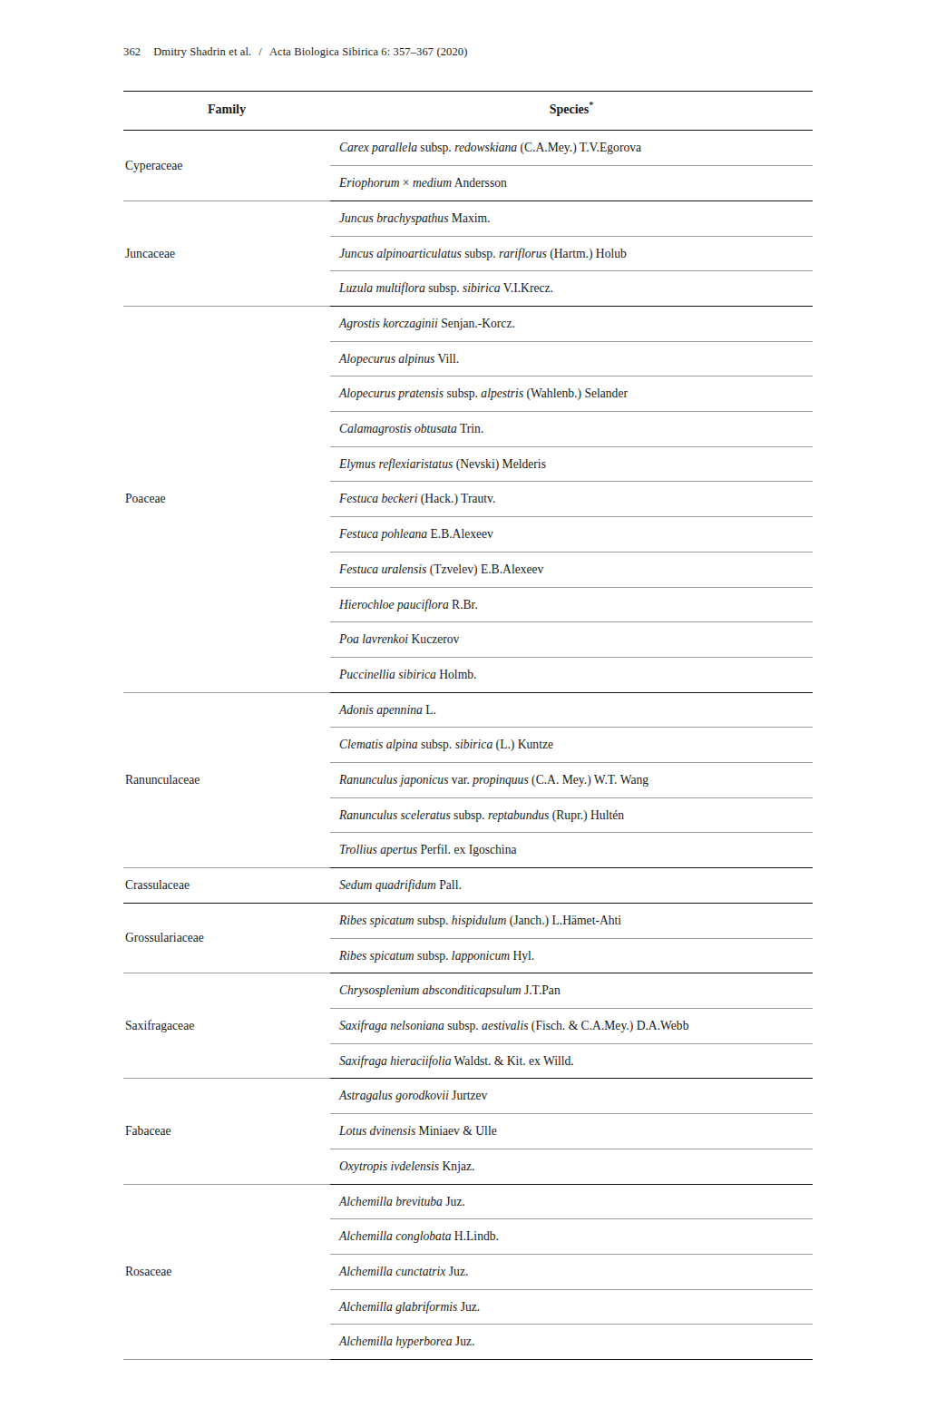362 Dmitry Shadrin et al./Acta Biologica Sibirica 6: 357–367 (2020)
Families and species
| Family | Species * |
| --- | --- |
| Cyperaceae | Carex parallela subsp. redowskiana (C.A.Mey.) T.V.Egorova |
| Eriophorum × medium Andersson |
| Juncaceae | Juncus brachyspathus Maxim. |
| Juncus alpinoarticulatus subsp. rariflorus (Hartm.) Holub |
| Luzula multiflora subsp. sibirica V.I.Krecz. |
| Poaceae | Agrostis korczaginii Senjan.-Korcz. |
| Alopecurus alpinus Vill. |
| Alopecurus pratensis subsp. alpestris (Wahlenb.) Selander |
| Calamagrostis obtusata Trin. |
| Elymus reflexiaristatus (Nevski) Melderis |
| Festuca beckeri (Hack.) Trautv. |
| Festuca pohleana E.B.Alexeev |
| Festuca uralensis (Tzvelev) E.B.Alexeev |
| Hierochloe pauciflora R.Br. |
| Poa lavrenkoi Kuczerov |
| Puccinellia sibirica Holmb. |
| Ranunculaceae | Adonis apennina L. |
| Clematis alpina subsp. sibirica (L.) Kuntze |
| Ranunculus japonicus var. propinquus (C.A. Mey.) W.T. Wang |
| Ranunculus sceleratus subsp. reptabundus (Rupr.) Hultén |
| Trollius apertus Perfil. ex Igoschina |
| Crassulaceae | Sedum quadrifidum Pall. |
| Grossulariaceae | Ribes spicatum subsp. hispidulum (Janch.) L.Hämet-Ahti |
| Ribes spicatum subsp. lapponicum Hyl. |
| Saxifragaceae | Chrysosplenium absconditicapsulum J.T.Pan |
| Saxifraga nelsoniana subsp. aestivalis (Fisch. & C.A.Mey.) D.A.Webb |
| Saxifraga hieraciifolia Waldst. & Kit. ex Willd. |
| Fabaceae | Astragalus gorodkovii Jurtzev |
| Lotus dvinensis Miniaev & Ulle |
| Oxytropis ivdelensis Knjaz. |
| Rosaceae | Alchemilla brevituba Juz. |
| Alchemilla conglobata H.Lindb. |
| Alchemilla cunctatrix Juz. |
| Alchemilla glabriformis Juz. |
| Alchemilla hyperborea Juz. |